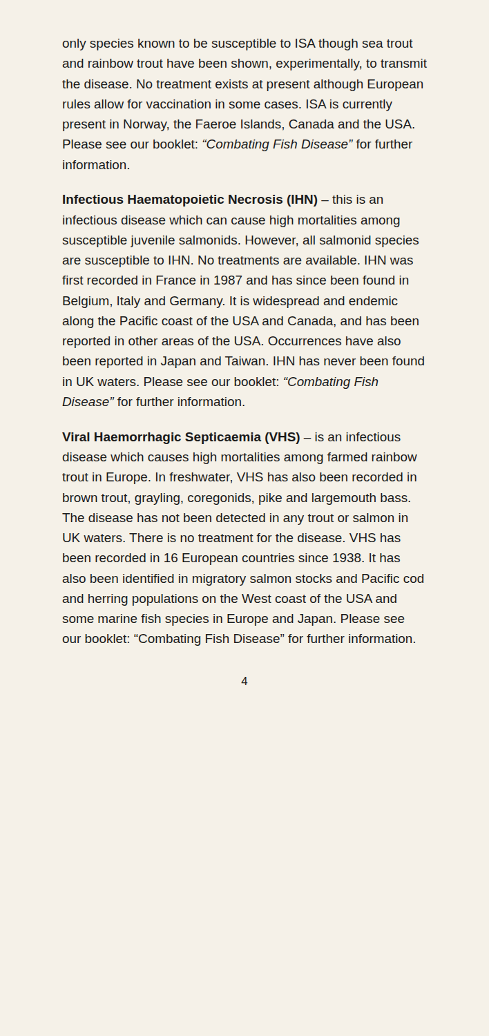only species known to be susceptible to ISA though sea trout and rainbow trout have been shown, experimentally, to transmit the disease. No treatment exists at present although European rules allow for vaccination in some cases. ISA is currently present in Norway, the Faeroe Islands, Canada and the USA. Please see our booklet: “Combating Fish Disease” for further information.
Infectious Haematopoietic Necrosis (IHN) – this is an infectious disease which can cause high mortalities among susceptible juvenile salmonids. However, all salmonid species are susceptible to IHN. No treatments are available. IHN was first recorded in France in 1987 and has since been found in Belgium, Italy and Germany. It is widespread and endemic along the Pacific coast of the USA and Canada, and has been reported in other areas of the USA. Occurrences have also been reported in Japan and Taiwan. IHN has never been found in UK waters. Please see our booklet: “Combating Fish Disease” for further information.
Viral Haemorrhagic Septicaemia (VHS) – is an infectious disease which causes high mortalities among farmed rainbow trout in Europe. In freshwater, VHS has also been recorded in brown trout, grayling, coregonids, pike and largemouth bass. The disease has not been detected in any trout or salmon in UK waters. There is no treatment for the disease. VHS has been recorded in 16 European countries since 1938. It has also been identified in migratory salmon stocks and Pacific cod and herring populations on the West coast of the USA and some marine fish species in Europe and Japan. Please see our booklet: “Combating Fish Disease” for further information.
4